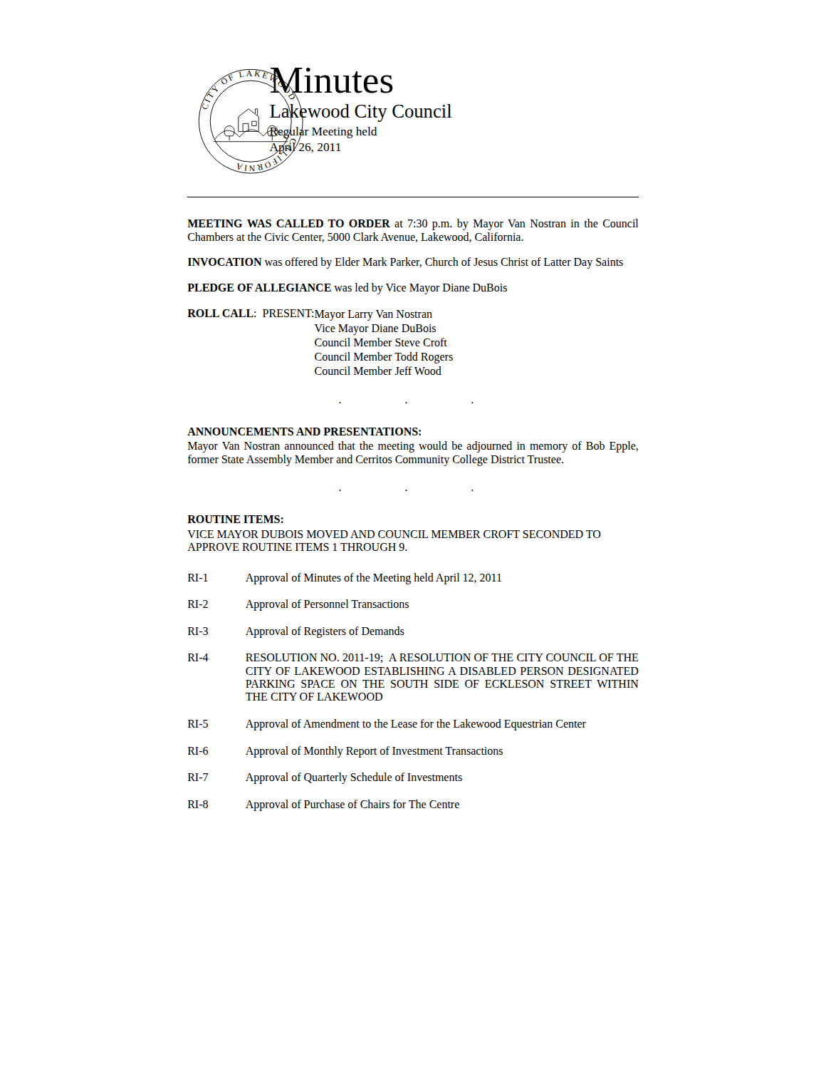CITY OF LAKEWOOD CALIFORNIA
Minutes
Lakewood City Council
Regular Meeting held
April 26, 2011
MEETING WAS CALLED TO ORDER at 7:30 p.m. by Mayor Van Nostran in the Council Chambers at the Civic Center, 5000 Clark Avenue, Lakewood, California.
INVOCATION was offered by Elder Mark Parker, Church of Jesus Christ of Latter Day Saints
PLEDGE OF ALLEGIANCE was led by Vice Mayor Diane DuBois
| ROLL CALL : PRESENT: | Mayor Larry Van Nostran Vice Mayor Diane DuBois Council Member Steve Croft Council Member Todd Rogers Council Member Jeff Wood |
. . .
ANNOUNCEMENTS AND PRESENTATIONS:
Mayor Van Nostran announced that the meeting would be adjourned in memory of Bob Epple, former State Assembly Member and Cerritos Community College District Trustee.
. . .
ROUTINE ITEMS:
VICE MAYOR DUBOIS MOVED AND COUNCIL MEMBER CROFT SECONDED TO APPROVE ROUTINE ITEMS 1 THROUGH 9.
| RI-1 | Approval of Minutes of the Meeting held April 12, 2011 |
| RI-2 | Approval of Personnel Transactions |
| RI-3 | Approval of Registers of Demands |
| RI-4 | RESOLUTION NO. 2011-19; A RESOLUTION OF THE CITY COUNCIL OF THE CITY OF LAKEWOOD ESTABLISHING A DISABLED PERSON DESIGNATED PARKING SPACE ON THE SOUTH SIDE OF ECKLESON STREET WITHIN THE CITY OF LAKEWOOD |
| RI-5 | Approval of Amendment to the Lease for the Lakewood Equestrian Center |
| RI-6 | Approval of Monthly Report of Investment Transactions |
| RI-7 | Approval of Quarterly Schedule of Investments |
| RI-8 | Approval of Purchase of Chairs for The Centre |